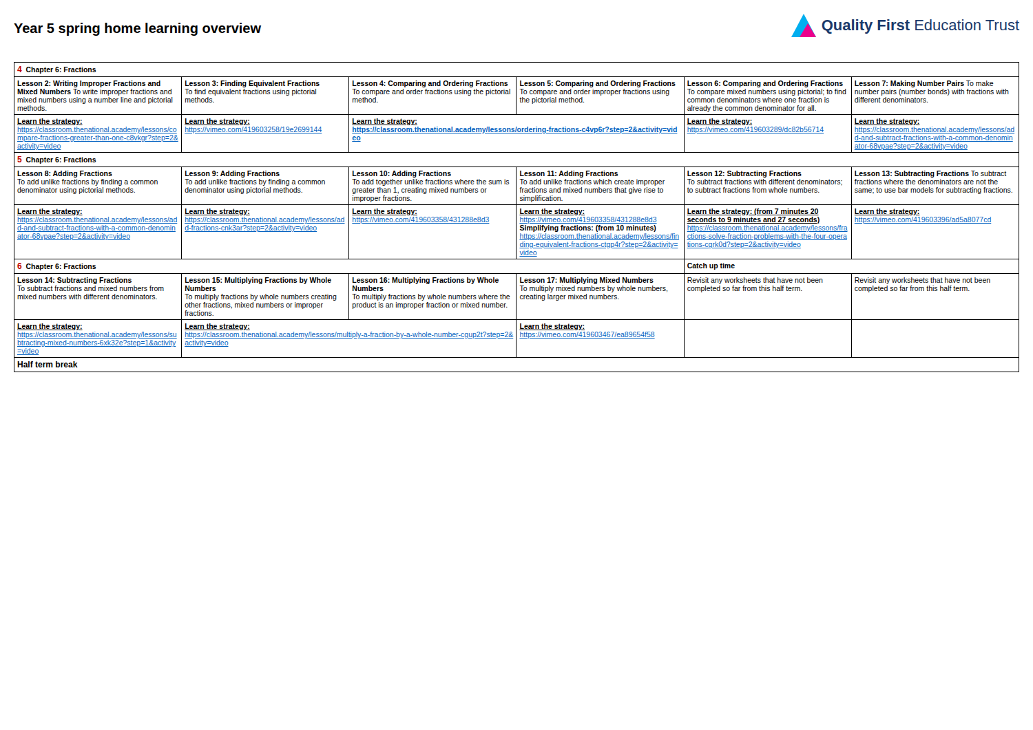Year 5 spring home learning overview
Quality First Education Trust
| 4 Chapter 6: Fractions |
| Lesson 2: Writing Improper Fractions and Mixed Numbers To write improper fractions and mixed numbers using a number line and pictorial methods. | Lesson 3: Finding Equivalent Fractions To find equivalent fractions using pictorial methods. | Lesson 4: Comparing and Ordering Fractions To compare and order fractions using the pictorial method. | Lesson 5: Comparing and Ordering Fractions To compare and order improper fractions using the pictorial method. | Lesson 6: Comparing and Ordering Fractions To compare mixed numbers using pictorial; to find common denominators where one fraction is already the common denominator for all. | Lesson 7: Making Number Pairs To make number pairs (number bonds) with fractions with different denominators. |
| Learn the strategy: https://classroom.thenational.academy/lessons/compare-fractions-greater-than-one-c8vkgr?step=2&activity=video | Learn the strategy: https://vimeo.com/419603258/19e2699144 | Learn the strategy: https://classroom.thenational.academy/lessons/ordering-fractions-c4vp6r?step=2&activity=video | Learn the strategy: https://vimeo.com/419603289/dc82b56714 | Learn the strategy: https://classroom.thenational.academy/lessons/add-and-subtract-fractions-with-a-common-denominator-68vpae?step=2&activity=video |
| 5 Chapter 6: Fractions |
| Lesson 8: Adding Fractions To add unlike fractions by finding a common denominator using pictorial methods. | Lesson 9: Adding Fractions To add unlike fractions by finding a common denominator using pictorial methods. | Lesson 10: Adding Fractions To add together unlike fractions where the sum is greater than 1, creating mixed numbers or improper fractions. | Lesson 11: Adding Fractions To add unlike fractions which create improper fractions and mixed numbers that give rise to simplification. | Lesson 12: Subtracting Fractions To subtract fractions with different denominators; to subtract fractions from whole numbers. | Lesson 13: Subtracting Fractions To subtract fractions where the denominators are not the same; to use bar models for subtracting fractions. |
| Learn the strategy: https://classroom.thenational.academy/lessons/add-and-subtract-fractions-with-a-common-denominator-68vpae?step=2&activity=video | Learn the strategy: https://classroom.thenational.academy/lessons/add-fractions-cnk3ar?step=2&activity=video | Learn the strategy: https://vimeo.com/419603358/431288e8d3 | Learn the strategy: https://vimeo.com/419603358/431288e8d3 Simplifying fractions: (from 10 minutes) https://classroom.thenational.academy/lessons/finding-equivalent-fractions-ctgp4r?step=2&activity=video | Learn the strategy: (from 7 minutes 20 seconds to 9 minutes and 27 seconds) https://classroom.thenational.academy/lessons/fractions-solve-fraction-problems-with-the-four-operations-cgrk0d?step=2&activity=video | Learn the strategy: https://vimeo.com/419603396/ad5a8077cd |
| 6 Chapter 6: Fractions | Catch up time |
| Lesson 14: Subtracting Fractions To subtract fractions and mixed numbers from mixed numbers with different denominators. | Lesson 15: Multiplying Fractions by Whole Numbers To multiply fractions by whole numbers creating other fractions, mixed numbers or improper fractions. | Lesson 16: Multiplying Fractions by Whole Numbers To multiply fractions by whole numbers where the product is an improper fraction or mixed number. | Lesson 17: Multiplying Mixed Numbers To multiply mixed numbers by whole numbers, creating larger mixed numbers. | Revisit any worksheets that have not been completed so far from this half term. | Revisit any worksheets that have not been completed so far from this half term. |
| Learn the strategy: https://classroom.thenational.academy/lessons/subtracting-mixed-numbers-6xk32e?step=1&activity=video | Learn the strategy: https://classroom.thenational.academy/lessons/multiply-a-fraction-by-a-whole-number-cgup2t?step=2&activity=video | Learn the strategy: https://vimeo.com/419603467/ea89654f58 | | |
| Half term break |